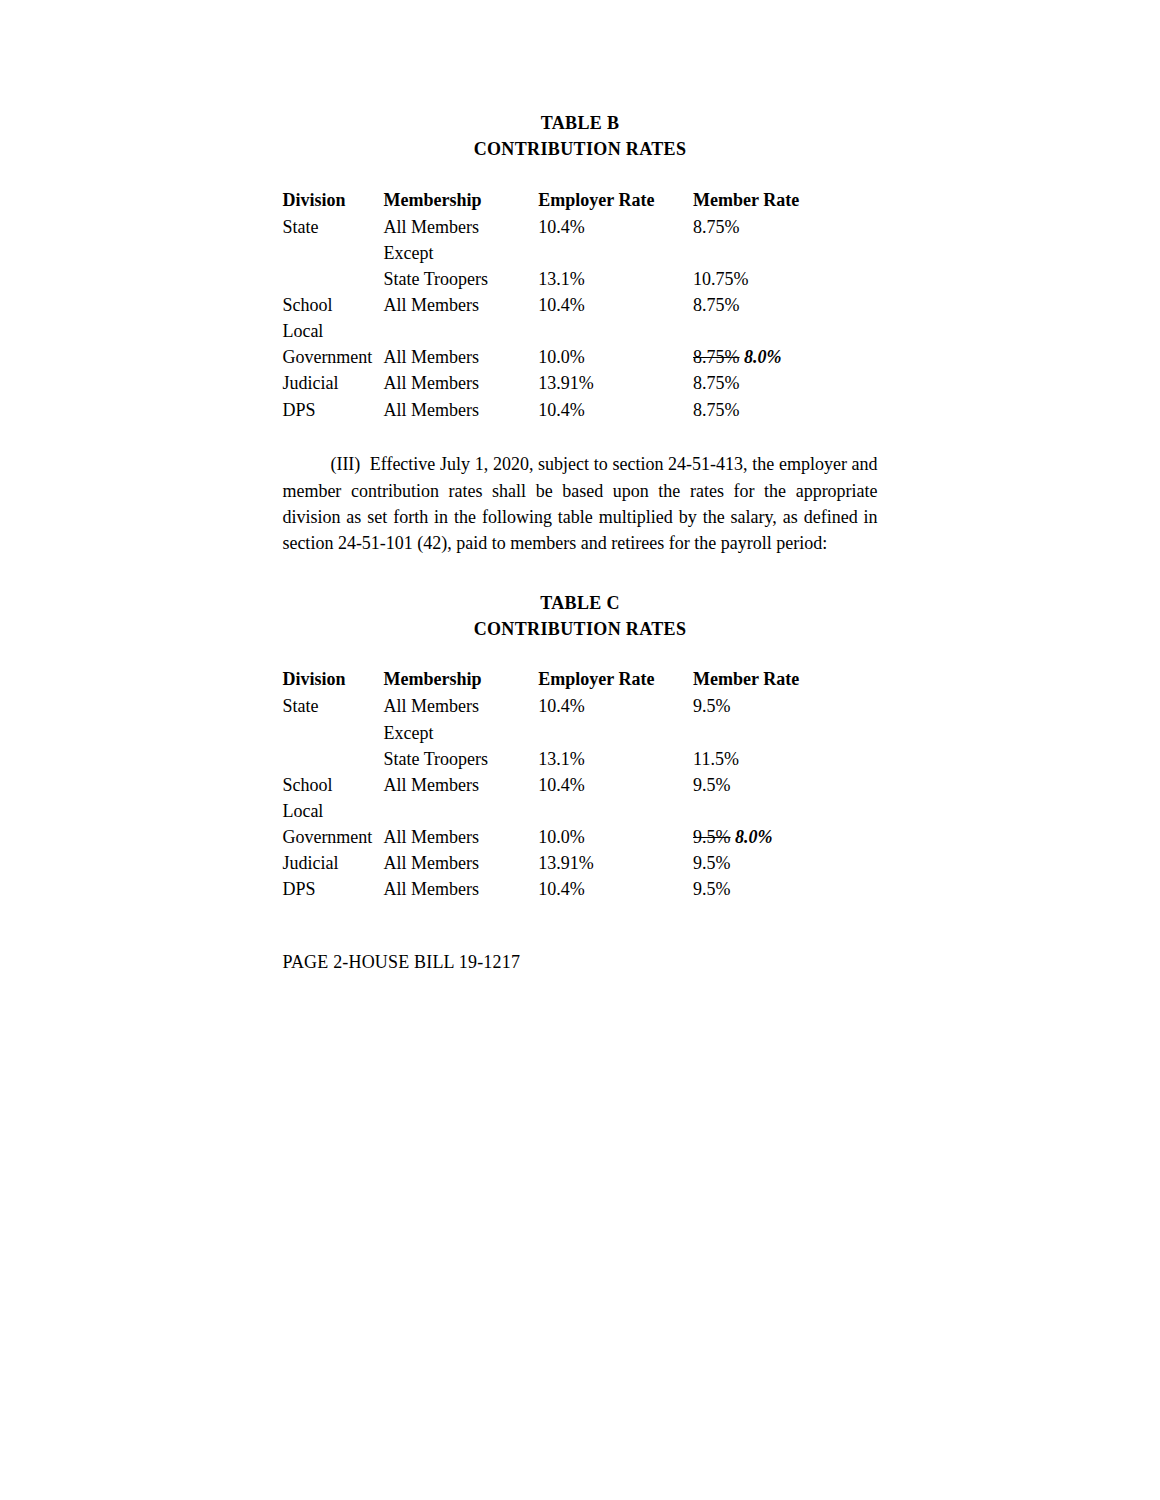TABLE B
CONTRIBUTION RATES
| Division | Membership | Employer Rate | Member Rate |
| --- | --- | --- | --- |
| State | All Members | 10.4% | 8.75% |
| | Except | | |
| | State Troopers | 13.1% | 10.75% |
| School | All Members | 10.4% | 8.75% |
| Local | | | |
| Government | All Members | 10.0% | 8.75% 8.0% |
| Judicial | All Members | 13.91% | 8.75% |
| DPS | All Members | 10.4% | 8.75% |
(III) Effective July 1, 2020, subject to section 24-51-413, the employer and member contribution rates shall be based upon the rates for the appropriate division as set forth in the following table multiplied by the salary, as defined in section 24-51-101 (42), paid to members and retirees for the payroll period:
TABLE C
CONTRIBUTION RATES
| Division | Membership | Employer Rate | Member Rate |
| --- | --- | --- | --- |
| State | All Members | 10.4% | 9.5% |
| | Except | | |
| | State Troopers | 13.1% | 11.5% |
| School | All Members | 10.4% | 9.5% |
| Local | | | |
| Government | All Members | 10.0% | 9.5% 8.0% |
| Judicial | All Members | 13.91% | 9.5% |
| DPS | All Members | 10.4% | 9.5% |
PAGE 2-HOUSE BILL 19-1217